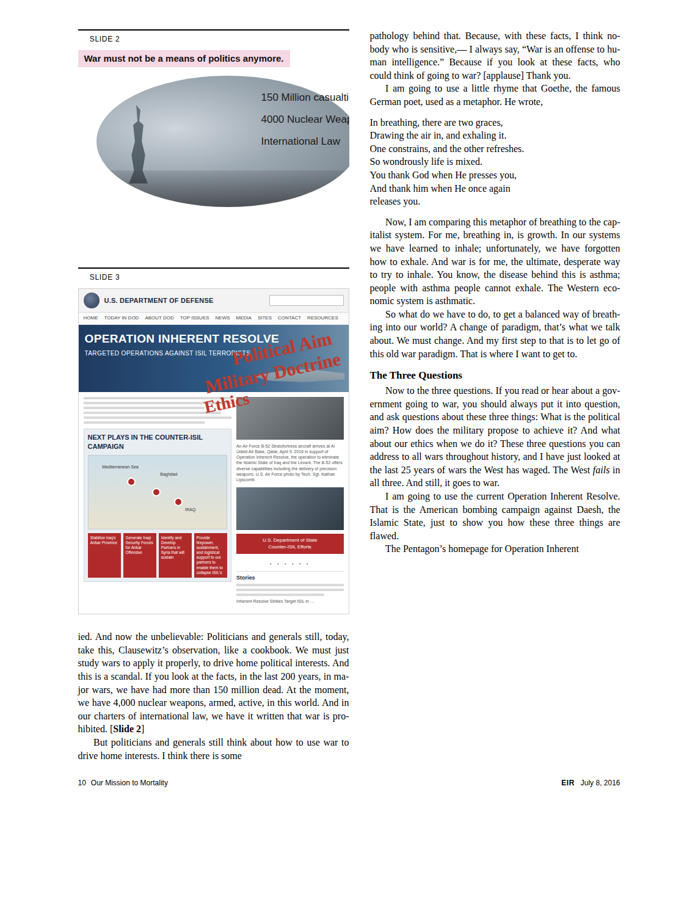SLIDE 2
War must not be a means of politics anymore.
150 Million casualties
4000 Nuclear Weapons
International Law
SLIDE 3
U.S. DEPARTMENT OF DEFENSE
HOME TODAY IN DOD ABOUT DOD TOP ISSUES NEWS MEDIA SITES CONTACT RESOURCES
OPERATION INHERENT RESOLVE
TARGETED OPERATIONS AGAINST ISIL TERRORISTS
NEXT PLAYS IN THE COUNTER-ISIL CAMPAIGN
Mediterranean Sea
Baghdad
IRAQ
Stabilize Iraq's Anbar Province
Generate Iraqi Security Forces for Anbar Offensive
Identify and Develop Partners in Syria that will sustain
Provide firepower, sustainment, and logistical support to our partners to enable them to collapse ISIL's
An Air Force B-52 Stratofortress aircraft arrives at Al Udeid Air Base, Qatar, April 9, 2016 in support of Operation Inherent Resolve, the operation to eliminate the Islamic State of Iraq and the Levant. The B-52 offers diverse capabilities including the delivery of precision weapons. U.S. Air Force photo by Tech. Sgt. Nathan Lipscomb
U.S. Department of State
Counter-ISIL Efforts
• • • • • •
Stories
Inherent Resolve Strikes Target ISIL in …
Political Aim
Military Doctrine
Ethics
ied. And now the unbelievable: Politicians and generals still, today, take this, Clausewitz’s observation, like a cookbook. We must just study wars to apply it properly, to drive home political interests. And this is a scandal. If you look at the facts, in the last 200 years, in major wars, we have had more than 150 million dead. At the moment, we have 4,000 nuclear weapons, armed, active, in this world. And in our charters of international law, we have it written that war is prohibited. [Slide 2]
But politicians and generals still think about how to use war to drive home interests. I think there is some
pathology behind that. Because, with these facts, I think nobody who is sensitive,— I always say, “War is an offense to human intelligence.” Because if you look at these facts, who could think of going to war? [applause] Thank you.
I am going to use a little rhyme that Goethe, the famous German poet, used as a metaphor. He wrote,
In breathing, there are two graces,
Drawing the air in, and exhaling it.
One constrains, and the other refreshes.
So wondrously life is mixed.
You thank God when He presses you,
And thank him when He once again
releases you.
Now, I am comparing this metaphor of breathing to the capitalist system. For me, breathing in, is growth. In our systems we have learned to inhale; unfortunately, we have forgotten how to exhale. And war is for me, the ultimate, desperate way to try to inhale. You know, the disease behind this is asthma; people with asthma people cannot exhale. The Western economic system is asthmatic.
So what do we have to do, to get a balanced way of breathing into our world? A change of paradigm, that’s what we talk about. We must change. And my first step to that is to let go of this old war paradigm. That is where I want to get to.
The Three Questions
Now to the three questions. If you read or hear about a government going to war, you should always put it into question, and ask questions about these three things: What is the political aim? How does the military propose to achieve it? And what about our ethics when we do it? These three questions you can address to all wars throughout history, and I have just looked at the last 25 years of wars the West has waged. The West fails in all three. And still, it goes to war.
I am going to use the current Operation Inherent Resolve. That is the American bombing campaign against Daesh, the Islamic State, just to show you how these three things are flawed.
The Pentagon’s homepage for Operation Inherent
10 Our Mission to Mortality
EIRJuly 8, 2016